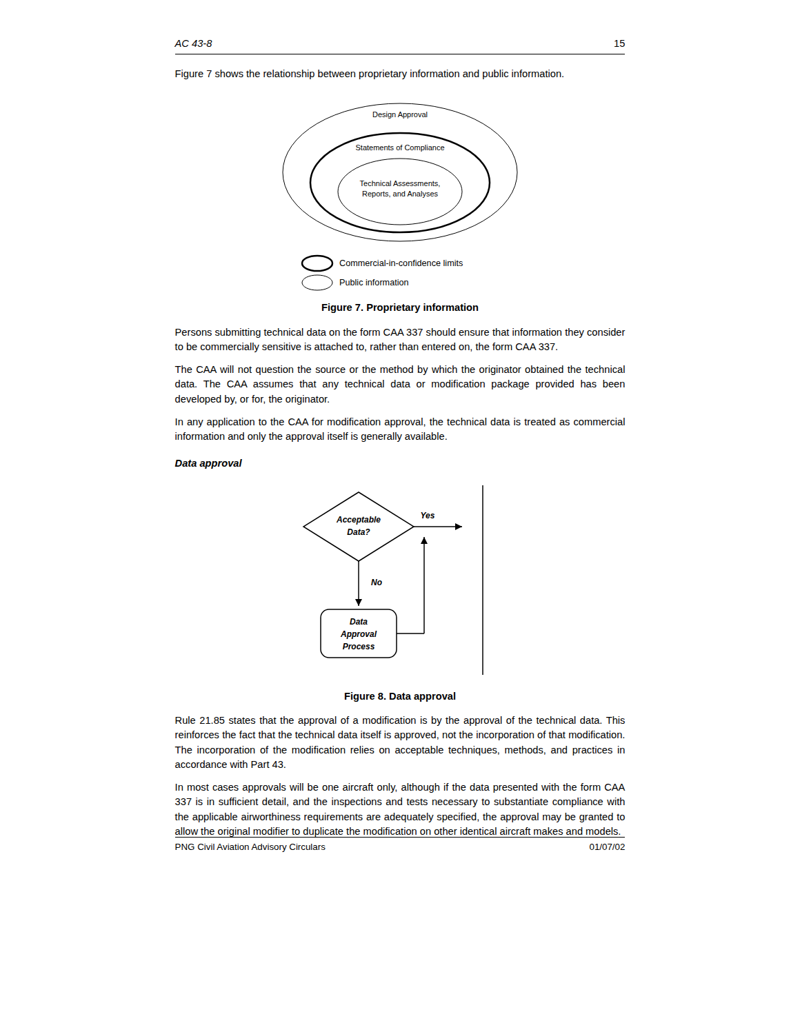AC 43-8
15
Figure 7 shows the relationship between proprietary information and public information.
Design Approval Statements of Compliance Technical Assessments, Reports, and Analyses Commercial-in-confidence limits Public information
Figure 7. Proprietary information
Persons submitting technical data on the form CAA 337 should ensure that information they consider to be commercially sensitive is attached to, rather than entered on, the form CAA 337.
The CAA will not question the source or the method by which the originator obtained the technical data. The CAA assumes that any technical data or modification package provided has been developed by, or for, the originator.
In any application to the CAA for modification approval, the technical data is treated as commercial information and only the approval itself is generally available.
Data approval
Acceptable Data? Yes No Data Approval Process
Figure 8. Data approval
Rule 21.85 states that the approval of a modification is by the approval of the technical data. This reinforces the fact that the technical data itself is approved, not the incorporation of that modification. The incorporation of the modification relies on acceptable techniques, methods, and practices in accordance with Part 43.
In most cases approvals will be one aircraft only, although if the data presented with the form CAA 337 is in sufficient detail, and the inspections and tests necessary to substantiate compliance with the applicable airworthiness requirements are adequately specified, the approval may be granted to allow the original modifier to duplicate the modification on other identical aircraft makes and models.
PNG Civil Aviation Advisory Circulars
01/07/02